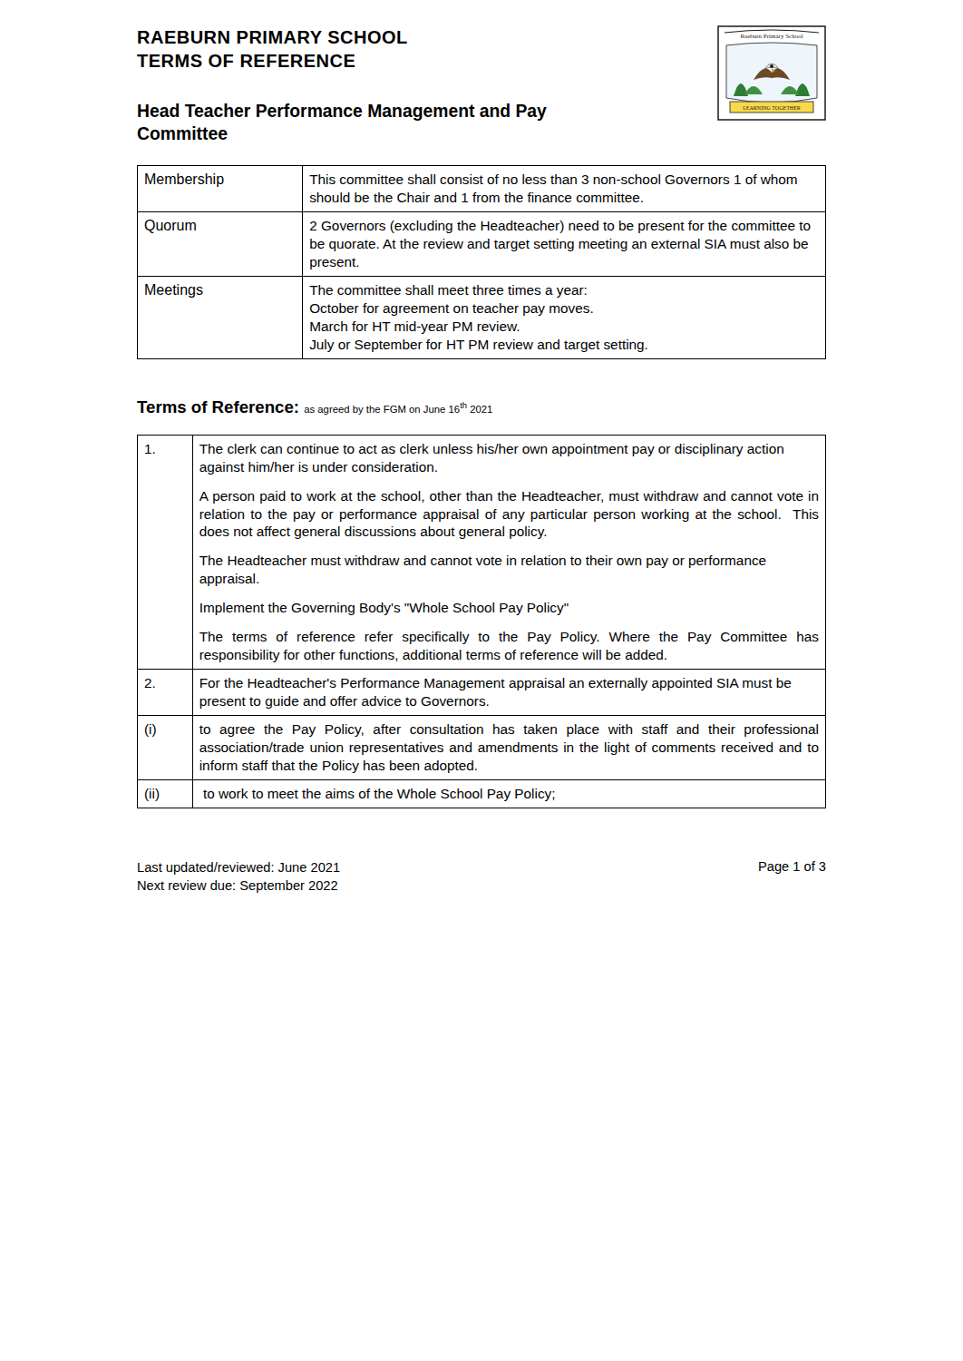Raeburn Primary School LEARNING TOGETHER
RAEBURN PRIMARY SCHOOL
TERMS OF REFERENCE
Head Teacher Performance Management and Pay
Committee
| Membership | This committee shall consist of no less than 3 non-school Governors 1 of whom should be the Chair and 1 from the finance committee. |
| Quorum | 2 Governors (excluding the Headteacher) need to be present for the committee to be quorate. At the review and target setting meeting an external SIA must also be present. |
| Meetings | The committee shall meet three times a year: October for agreement on teacher pay moves. March for HT mid-year PM review. July or September for HT PM review and target setting. |
Terms of Reference: as agreed by the FGM on June 16th 2021
| 1. | The clerk can continue to act as clerk unless his/her own appointment pay or disciplinary action against him/her is under consideration. A person paid to work at the school, other than the Headteacher, must withdraw and cannot vote in relation to the pay or performance appraisal of any particular person working at the school. This does not affect general discussions about general policy. The Headteacher must withdraw and cannot vote in relation to their own pay or performance appraisal. Implement the Governing Body's "Whole School Pay Policy" The terms of reference refer specifically to the Pay Policy. Where the Pay Committee has responsibility for other functions, additional terms of reference will be added. |
| 2. | For the Headteacher's Performance Management appraisal an externally appointed SIA must be present to guide and offer advice to Governors. |
| (i) | to agree the Pay Policy, after consultation has taken place with staff and their professional association/trade union representatives and amendments in the light of comments received and to inform staff that the Policy has been adopted. |
| (ii) | to work to meet the aims of the Whole School Pay Policy; |
Last updated/reviewed: June 2021
Next review due: September 2022
Page 1 of 3